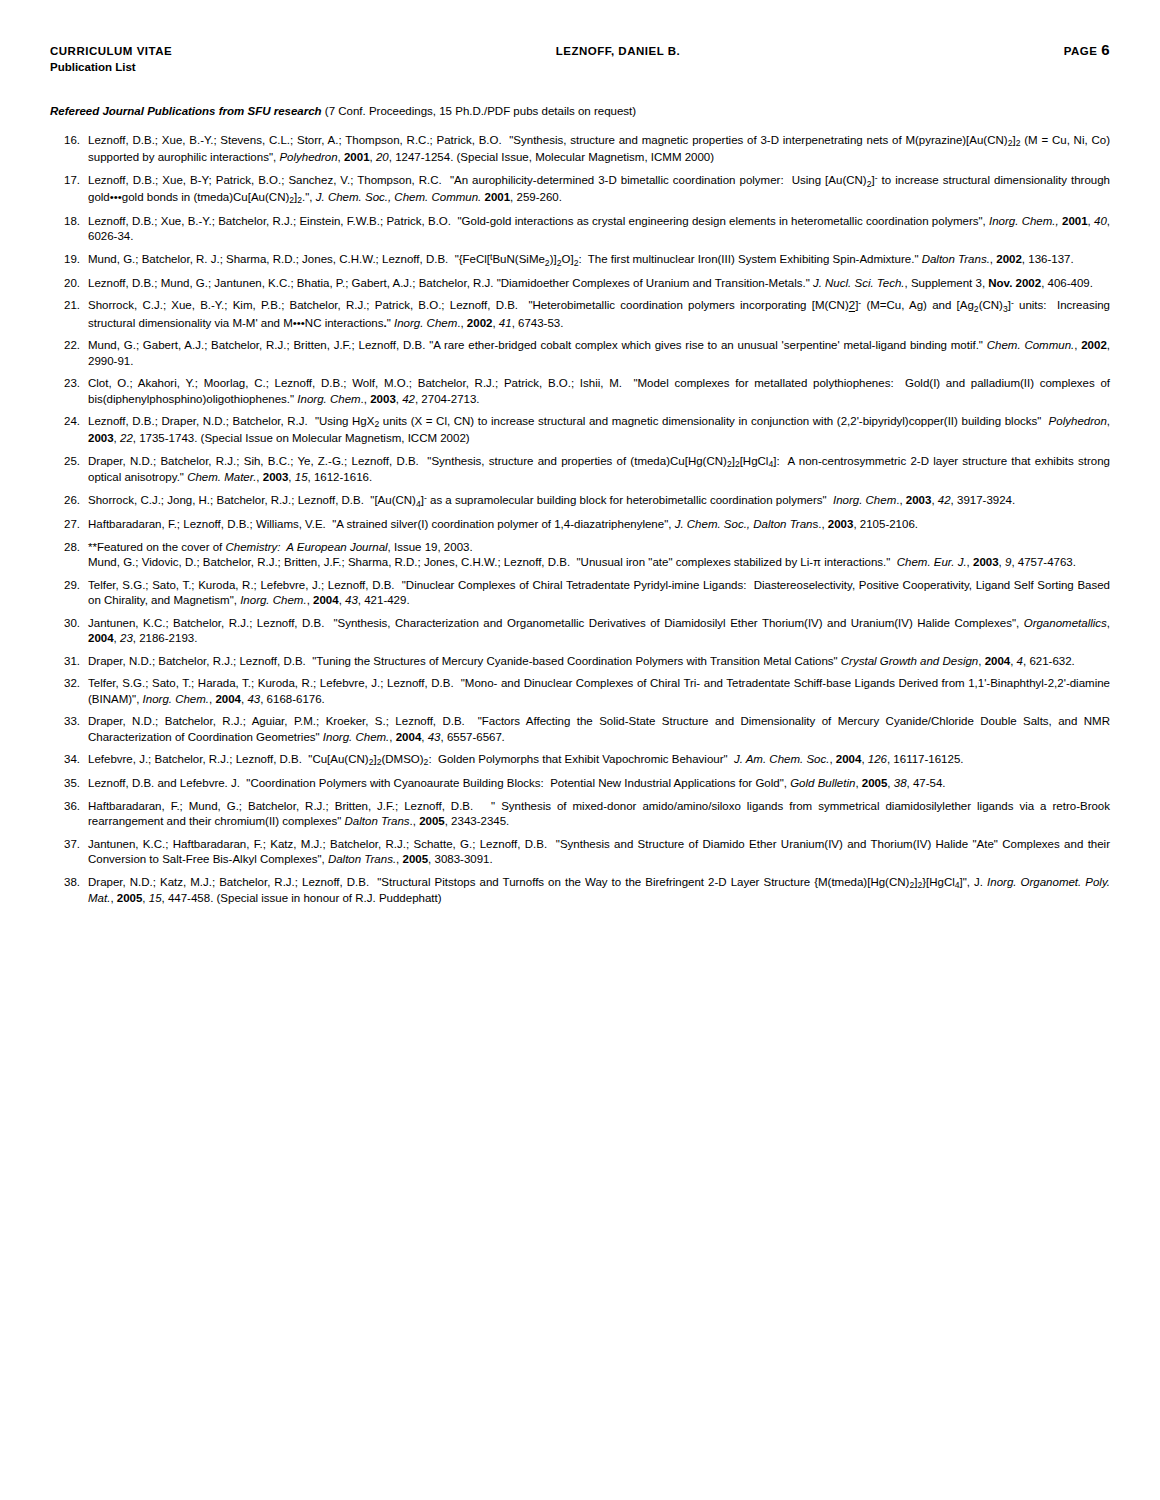CURRICULUM VITAE
LEZNOFF, DANIEL B.
PAGE 6
Publication List
Refereed Journal Publications from SFU research (7 Conf. Proceedings, 15 Ph.D./PDF pubs details on request)
16. Leznoff, D.B.; Xue, B.-Y.; Stevens, C.L.; Storr, A.; Thompson, R.C.; Patrick, B.O. "Synthesis, structure and magnetic properties of 3-D interpenetrating nets of M(pyrazine)[Au(CN)2]2 (M = Cu, Ni, Co) supported by aurophilic interactions", Polyhedron, 2001, 20, 1247-1254. (Special Issue, Molecular Magnetism, ICMM 2000)
17. Leznoff, D.B.; Xue, B-Y; Patrick, B.O.; Sanchez, V.; Thompson, R.C. "An aurophilicity-determined 3-D bimetallic coordination polymer: Using [Au(CN)2]- to increase structural dimensionality through gold•••gold bonds in (tmeda)Cu[Au(CN)2]2.", J. Chem. Soc., Chem. Commun. 2001, 259-260.
18. Leznoff, D.B.; Xue, B.-Y.; Batchelor, R.J.; Einstein, F.W.B.; Patrick, B.O. "Gold-gold interactions as crystal engineering design elements in heterometallic coordination polymers", Inorg. Chem., 2001, 40, 6026-34.
19. Mund, G.; Batchelor, R. J.; Sharma, R.D.; Jones, C.H.W.; Leznoff, D.B. "{FeCl[tBuN(SiMe2)]2O]2: The first multinuclear Iron(III) System Exhibiting Spin-Admixture." Dalton Trans., 2002, 136-137.
20. Leznoff, D.B.; Mund, G.; Jantunen, K.C.; Bhatia, P.; Gabert, A.J.; Batchelor, R.J. "Diamidoether Complexes of Uranium and Transition-Metals." J. Nucl. Sci. Tech., Supplement 3, Nov. 2002, 406-409.
21. Shorrock, C.J.; Xue, B.-Y.; Kim, P.B.; Batchelor, R.J.; Patrick, B.O.; Leznoff, D.B. "Heterobimetallic coordination polymers incorporating [M(CN)2]- (M=Cu, Ag) and [Ag2(CN)3]- units: Increasing structural dimensionality via M-M' and M•••NC interactions." Inorg. Chem., 2002, 41, 6743-53.
22. Mund, G.; Gabert, A.J.; Batchelor, R.J.; Britten, J.F.; Leznoff, D.B. "A rare ether-bridged cobalt complex which gives rise to an unusual 'serpentine' metal-ligand binding motif." Chem. Commun., 2002, 2990-91.
23. Clot, O.; Akahori, Y.; Moorlag, C.; Leznoff, D.B.; Wolf, M.O.; Batchelor, R.J.; Patrick, B.O.; Ishii, M. "Model complexes for metallated polythiophenes: Gold(I) and palladium(II) complexes of bis(diphenylphosphino)oligothiophenes." Inorg. Chem., 2003, 42, 2704-2713.
24. Leznoff, D.B.; Draper, N.D.; Batchelor, R.J. "Using HgX2 units (X = Cl, CN) to increase structural and magnetic dimensionality in conjunction with (2,2'-bipyridyl)copper(II) building blocks" Polyhedron, 2003, 22, 1735-1743. (Special Issue on Molecular Magnetism, ICCM 2002)
25. Draper, N.D.; Batchelor, R.J.; Sih, B.C.; Ye, Z.-G.; Leznoff, D.B. "Synthesis, structure and properties of (tmeda)Cu[Hg(CN)2]2[HgCl4]: A non-centrosymmetric 2-D layer structure that exhibits strong optical anisotropy." Chem. Mater., 2003, 15, 1612-1616.
26. Shorrock, C.J.; Jong, H.; Batchelor, R.J.; Leznoff, D.B. "[Au(CN)4]- as a supramolecular building block for heterobimetallic coordination polymers" Inorg. Chem., 2003, 42, 3917-3924.
27. Haftbaradaran, F.; Leznoff, D.B.; Williams, V.E. "A strained silver(I) coordination polymer of 1,4-diazatriphenylene", J. Chem. Soc., Dalton Trans., 2003, 2105-2106.
28.**Featured on the cover of Chemistry: A European Journal, Issue 19, 2003.
Mund, G.; Vidovic, D.; Batchelor, R.J.; Britten, J.F.; Sharma, R.D.; Jones, C.H.W.; Leznoff, D.B. "Unusual iron "ate" complexes stabilized by Li-π interactions." Chem. Eur. J., 2003, 9, 4757-4763.
29. Telfer, S.G.; Sato, T.; Kuroda, R.; Lefebvre, J.; Leznoff, D.B. "Dinuclear Complexes of Chiral Tetradentate Pyridyl-imine Ligands: Diastereoselectivity, Positive Cooperativity, Ligand Self Sorting Based on Chirality, and Magnetism", Inorg. Chem., 2004, 43, 421-429.
30. Jantunen, K.C.; Batchelor, R.J.; Leznoff, D.B. "Synthesis, Characterization and Organometallic Derivatives of Diamidosilyl Ether Thorium(IV) and Uranium(IV) Halide Complexes", Organometallics, 2004, 23, 2186-2193.
31. Draper, N.D.; Batchelor, R.J.; Leznoff, D.B. "Tuning the Structures of Mercury Cyanide-based Coordination Polymers with Transition Metal Cations" Crystal Growth and Design, 2004, 4, 621-632.
32. Telfer, S.G.; Sato, T.; Harada, T.; Kuroda, R.; Lefebvre, J.; Leznoff, D.B. "Mono- and Dinuclear Complexes of Chiral Tri- and Tetradentate Schiff-base Ligands Derived from 1,1'-Binaphthyl-2,2'-diamine (BINAM)", Inorg. Chem., 2004, 43, 6168-6176.
33. Draper, N.D.; Batchelor, R.J.; Aguiar, P.M.; Kroeker, S.; Leznoff, D.B. "Factors Affecting the Solid-State Structure and Dimensionality of Mercury Cyanide/Chloride Double Salts, and NMR Characterization of Coordination Geometries" Inorg. Chem., 2004, 43, 6557-6567.
34. Lefebvre, J.; Batchelor, R.J.; Leznoff, D.B. "Cu[Au(CN)2]2(DMSO)2: Golden Polymorphs that Exhibit Vapochromic Behaviour" J. Am. Chem. Soc., 2004, 126, 16117-16125.
35. Leznoff, D.B. and Lefebvre. J. "Coordination Polymers with Cyanoaurate Building Blocks: Potential New Industrial Applications for Gold", Gold Bulletin, 2005, 38, 47-54.
36. Haftbaradaran, F.; Mund, G.; Batchelor, R.J.; Britten, J.F.; Leznoff, D.B. " Synthesis of mixed-donor amido/amino/siloxo ligands from symmetrical diamidosilylether ligands via a retro-Brook rearrangement and their chromium(II) complexes" Dalton Trans., 2005, 2343-2345.
37. Jantunen, K.C.; Haftbaradaran, F.; Katz, M.J.; Batchelor, R.J.; Schatte, G.; Leznoff, D.B. "Synthesis and Structure of Diamido Ether Uranium(IV) and Thorium(IV) Halide "Ate" Complexes and their Conversion to Salt-Free Bis-Alkyl Complexes", Dalton Trans., 2005, 3083-3091.
38. Draper, N.D.; Katz, M.J.; Batchelor, R.J.; Leznoff, D.B. "Structural Pitstops and Turnoffs on the Way to the Birefringent 2-D Layer Structure {M(tmeda)[Hg(CN)2]2}[HgCl4]", J. Inorg. Organomet. Poly. Mat., 2005, 15, 447-458. (Special issue in honour of R.J. Puddephatt)